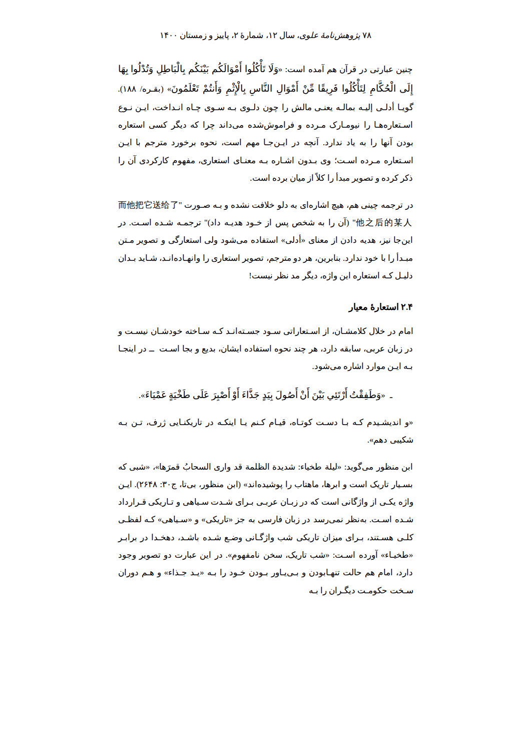۷۸ پژوهش‌نامهٔ علوی، سال ۱۲، شمارهٔ ۲، پاییز و زمستان ۱۴۰۰
چنین عبارتی در قرآن هم آمده است: «وَلَا تَأْكُلُوا أَمْوَالَكُم بَيْنَكُم بِالْبَاطِلِ وَتُدْلُوا بِهَا إِلَى الْحُكَّامِ لِتَأْكُلُوا فَرِيقًا مِّنْ أَمْوَالِ النَّاسِ بِالْإِثْمِ وَأَنتُمْ تَعْلَمُونَ» (بقـره/ ۱۸۸). گویـا أدلـی إلیـه بمالـه یعنـی مالش را چون دلـوی بـه سـوی چـاه انـداخت، ایـن نـوع اسـتعاره‌هـا را نیومـارک مـرده و فراموش‌شده می‌داند چرا که دیگر کسی استعاره بودن آنها را به یاد ندارد. آنچه در ایـن‌جـا مهم است، نحوه برخورد مترجم با ایـن اسـتعاره مـرده اسـت؛ وی بـدون اشـاره بـه معنـای استعاری، مفهوم کارکردی آن را ذکر کرده و تصویر مبدأ را کلاً از میان برده است.
در ترجمه چینی هم، هیچ اشاره‌ای به دلو خلافت نشده و بـه صـورت "而他把它送给了他之后的某人" (آن را به شخص پس از خـود هدیـه داد)" ترجمـه شـده اسـت. در این‌جا نیز، هدیه دادن از معنای «أدلی» استفاده می‌شود ولی استعارگی و تصویر مـتن مبـدأ را با خود ندارد. بنابرین، هر دو مترجم، تصویر استعاری را وانهـاده‌انـد، شـاید بـدان دلیـل کـه استعاره این واژه، دیگر مد نظر نیست!
۲.۴ استعارهٔ معیار
امام در خلال کلامشـان، از اسـتعاراتی سـود جسـته‌انـد کـه سـاخته خودشـان نیسـت و در زبان عربی، سابقه دارد، هر چند نحوه استفاده ایشان، بدیع و بجا اسـت ــ در اینجـا بـه ایـن موارد اشاره می‌شود.
ـ «وَطَفِقْتُ أَرْتَئِي بَيْنَ أَنْ أَصُولَ بِيَدٍ جَذَّاءَ أَوْ أَصْبِرَ عَلَى طَخْيَةٍ عَمْيَاءَ».
«و اندیشـیدم کـه بـا دسـت کوتـاه، قیـام کـنم یـا اینکـه در تاریکنـایی ژرف، تـن بـه شکیبی دهم».
ابن منظور می‌گوید: «لیلة طخیاء: شدیدة الظلمة قد واری السحابُ قمرَها»، «شبی که بسـیار تاریک است و ابرها، ماهتاب را پوشیده‌اند» (ابن منظور، بی‌تا، ج۳۰: ۲۶۴۸). ایـن واژه یکـی از واژگانی است که در زبـان عربـی بـرای شـدت سـیاهی و تـاریکی قـرارداد شـده اسـت. به‌نظر نمی‌رسد در زبان فارسی به جز «تاریکی» و «سـیاهی» کـه لفظـی کلـی هسـتند، بـرای میزان تاریکی شب واژگـانی وضـع شـده باشـد، دهخـدا در برابـر «طخیـاء» آورده اسـت: «شب تاریک، سخن نامفهوم». در این عبارت دو تصویر وجود دارد، امام هم حالت تنهـابودن و بـی‌یـاور بـودن خـود را بـه «یـد جـذاء» و هـم دوران سـخت حکومـت دیگـران را بـه